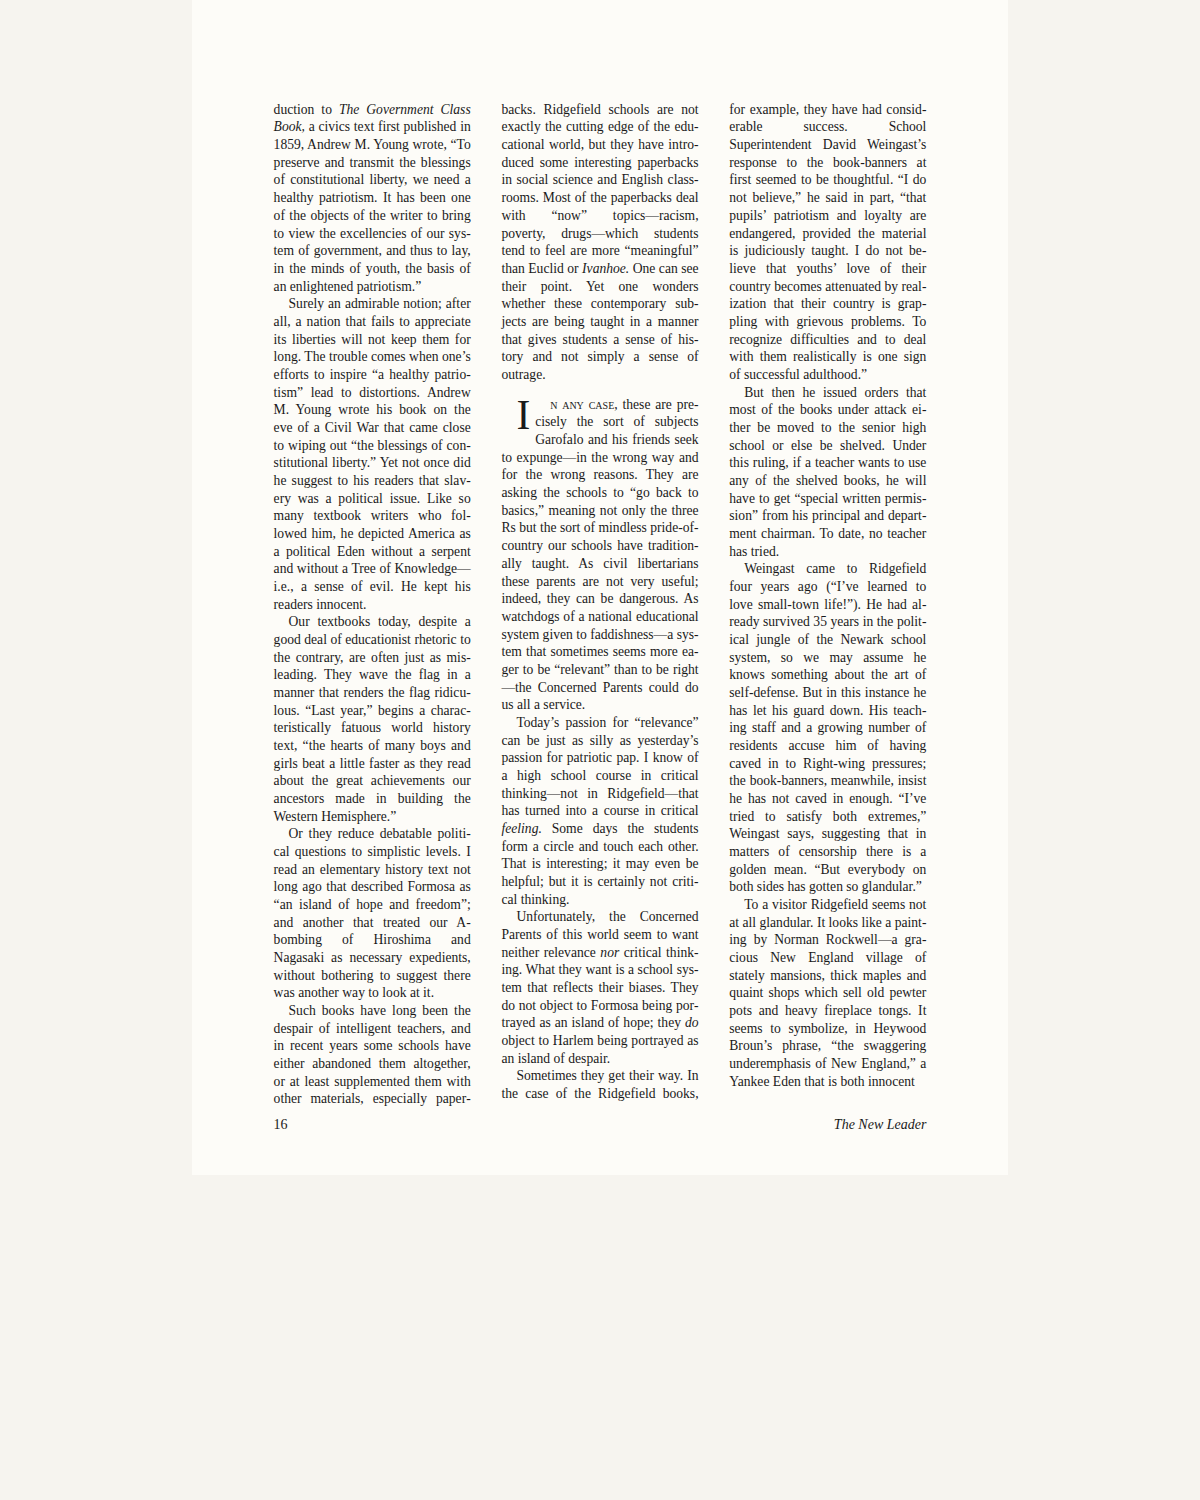duction to The Government Class Book, a civics text first published in 1859, Andrew M. Young wrote, “To preserve and transmit the blessings of constitutional liberty, we need a healthy patriotism. It has been one of the objects of the writer to bring to view the excellencies of our system of government, and thus to lay, in the minds of youth, the basis of an enlightened patriotism.”
Surely an admirable notion; after all, a nation that fails to appreciate its liberties will not keep them for long. The trouble comes when one’s efforts to inspire “a healthy patriotism” lead to distortions. Andrew M. Young wrote his book on the eve of a Civil War that came close to wiping out “the blessings of constitutional liberty.” Yet not once did he suggest to his readers that slavery was a political issue. Like so many textbook writers who followed him, he depicted America as a political Eden without a serpent and without a Tree of Knowledge—i.e., a sense of evil. He kept his readers innocent.
Our textbooks today, despite a good deal of educationist rhetoric to the contrary, are often just as misleading. They wave the flag in a manner that renders the flag ridiculous. “Last year,” begins a characteristically fatuous world history text, “the hearts of many boys and girls beat a little faster as they read about the great achievements our ancestors made in building the Western Hemisphere.”
Or they reduce debatable political questions to simplistic levels. I read an elementary history text not long ago that described Formosa as “an island of hope and freedom”; and another that treated our A-bombing of Hiroshima and Nagasaki as necessary expedients, without bothering to suggest there was another way to look at it.
Such books have long been the despair of intelligent teachers, and in recent years some schools have either abandoned them altogether, or at least supplemented them with other materials, especially paperbacks. Ridgefield schools are not exactly the cutting edge of the educational world, but they have introduced some interesting paperbacks in social science and English classrooms. Most of the paperbacks deal with “now” topics—racism, poverty, drugs—which students tend to feel are more “meaningful” than Euclid or Ivanhoe. One can see their point. Yet one wonders whether these contemporary subjects are being taught in a manner that gives students a sense of history and not simply a sense of outrage.
In any case, these are precisely the sort of subjects Garofalo and his friends seek to expunge—in the wrong way and for the wrong reasons. They are asking the schools to “go back to basics,” meaning not only the three Rs but the sort of mindless pride-of-country our schools have traditionally taught. As civil libertarians these parents are not very useful; indeed, they can be dangerous. As watchdogs of a national educational system given to faddishness—a system that sometimes seems more eager to be “relevant” than to be right—the Concerned Parents could do us all a service.
Today’s passion for “relevance” can be just as silly as yesterday’s passion for patriotic pap. I know of a high school course in critical thinking—not in Ridgefield—that has turned into a course in critical feeling. Some days the students form a circle and touch each other. That is interesting; it may even be helpful; but it is certainly not critical thinking.
Unfortunately, the Concerned Parents of this world seem to want neither relevance nor critical thinking. What they want is a school system that reflects their biases. They do not object to Formosa being portrayed as an island of hope; they do object to Harlem being portrayed as an island of despair.
Sometimes they get their way. In the case of the Ridgefield books, for example, they have had considerable success. School Superintendent David Weingast’s response to the book-banners at first seemed to be thoughtful. “I do not believe,” he said in part, “that pupils’ patriotism and loyalty are endangered, provided the material is judiciously taught. I do not believe that youths’ love of their country becomes attenuated by realization that their country is grappling with grievous problems. To recognize difficulties and to deal with them realistically is one sign of successful adulthood.”
But then he issued orders that most of the books under attack either be moved to the senior high school or else be shelved. Under this ruling, if a teacher wants to use any of the shelved books, he will have to get “special written permission” from his principal and department chairman. To date, no teacher has tried.
Weingast came to Ridgefield four years ago (“I’ve learned to love small-town life!”). He had already survived 35 years in the political jungle of the Newark school system, so we may assume he knows something about the art of self-defense. But in this instance he has let his guard down. His teaching staff and a growing number of residents accuse him of having caved in to Right-wing pressures; the book-banners, meanwhile, insist he has not caved in enough. “I’ve tried to satisfy both extremes,” Weingast says, suggesting that in matters of censorship there is a golden mean. “But everybody on both sides has gotten so glandular.”
To a visitor Ridgefield seems not at all glandular. It looks like a painting by Norman Rockwell—a gracious New England village of stately mansions, thick maples and quaint shops which sell old pewter pots and heavy fireplace tongs. It seems to symbolize, in Heywood Broun’s phrase, “the swaggering underemphasis of New England,” a Yankee Eden that is both innocent
16 The New Leader